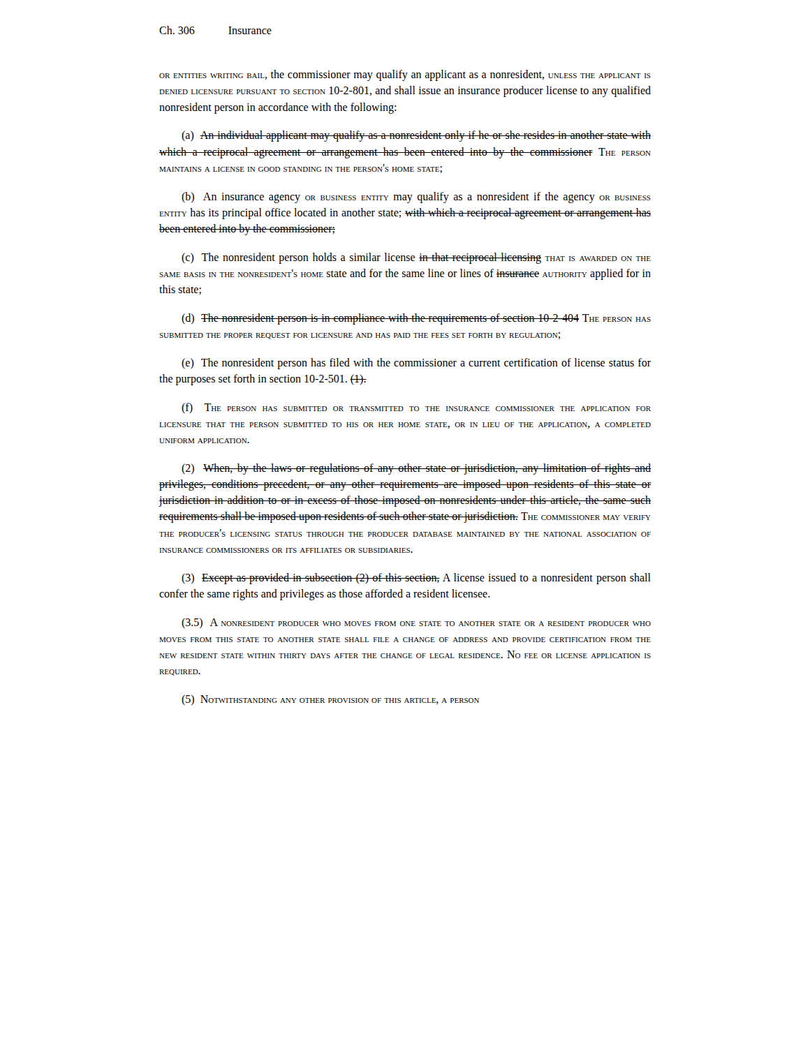Ch. 306 Insurance
or entities writing bail, the commissioner may qualify an applicant as a nonresident, unless the applicant is denied licensure pursuant to section 10-2-801, and shall issue an insurance producer license to any qualified nonresident person in accordance with the following:
(a) An individual applicant may qualify as a nonresident only if he or she resides in another state with which a reciprocal agreement or arrangement has been entered into by the commissioner The person maintains a license in good standing in the person's home state;
(b) An insurance agency or business entity may qualify as a nonresident if the agency or business entity has its principal office located in another state; with which a reciprocal agreement or arrangement has been entered into by the commissioner;
(c) The nonresident person holds a similar license in that reciprocal licensing that is awarded on the same basis in the nonresident's home state and for the same line or lines of insurance authority applied for in this state;
(d) The nonresident person is in compliance with the requirements of section 10-2-404 The person has submitted the proper request for licensure and has paid the fees set forth by regulation;
(e) The nonresident person has filed with the commissioner a current certification of license status for the purposes set forth in section 10-2-501. (1).
(f) The person has submitted or transmitted to the insurance commissioner the application for licensure that the person submitted to his or her home state, or in lieu of the application, a completed uniform application.
(2) When, by the laws or regulations of any other state or jurisdiction, any limitation of rights and privileges, conditions precedent, or any other requirements are imposed upon residents of this state or jurisdiction in addition to or in excess of those imposed on nonresidents under this article, the same such requirements shall be imposed upon residents of such other state or jurisdiction. The commissioner may verify the producer's licensing status through the producer database maintained by the national association of insurance commissioners or its affiliates or subsidiaries.
(3) Except as provided in subsection (2) of this section, A license issued to a nonresident person shall confer the same rights and privileges as those afforded a resident licensee.
(3.5) A nonresident producer who moves from one state to another state or a resident producer who moves from this state to another state shall file a change of address and provide certification from the new resident state within thirty days after the change of legal residence. No fee or license application is required.
(5) Notwithstanding any other provision of this article, a person